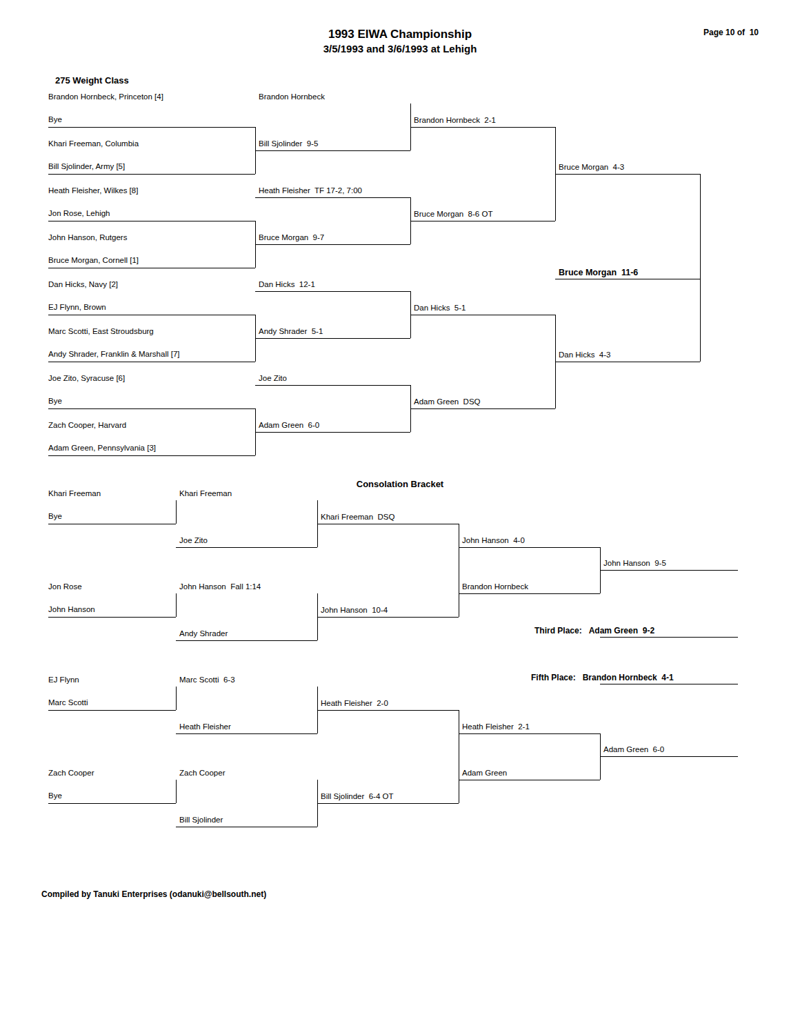Page 10 of 10
1993 EIWA Championship
3/5/1993 and 3/6/1993 at Lehigh
275 Weight Class
Brandon Hornbeck, Princeton [4]
Bye
Khari Freeman, Columbia
Bill Sjolinder, Army [5]
Heath Fleisher, Wilkes [8]
Jon Rose, Lehigh
John Hanson, Rutgers
Bruce Morgan, Cornell [1]
Dan Hicks, Navy [2]
EJ Flynn, Brown
Marc Scotti, East Stroudsburg
Andy Shrader, Franklin & Marshall [7]
Joe Zito, Syracuse [6]
Bye
Zach Cooper, Harvard
Adam Green, Pennsylvania [3]
Brandon Hornbeck
Bill Sjolinder 9-5
Heath Fleisher TF 17-2, 7:00
Bruce Morgan 9-7
Dan Hicks 12-1
Andy Shrader 5-1
Joe Zito
Adam Green 6-0
Brandon Hornbeck 2-1
Bruce Morgan 8-6 OT
Dan Hicks 5-1
Adam Green DSQ
Bruce Morgan 4-3
Dan Hicks 4-3
Bruce Morgan 11-6
Consolation Bracket
Khari Freeman
Bye
Jon Rose
John Hanson
EJ Flynn
Marc Scotti
Zach Cooper
Bye
Khari Freeman
Joe Zito
John Hanson Fall 1:14
Andy Shrader
Marc Scotti 6-3
Heath Fleisher
Zach Cooper
Bill Sjolinder
Khari Freeman DSQ
John Hanson 10-4
Heath Fleisher 2-0
Bill Sjolinder 6-4 OT
John Hanson 4-0
Brandon Hornbeck
Heath Fleisher 2-1
Adam Green
John Hanson 9-5
Adam Green 6-0
Third Place: Adam Green 9-2
Fifth Place: Brandon Hornbeck 4-1
Compiled by Tanuki Enterprises (odanuki@bellsouth.net)